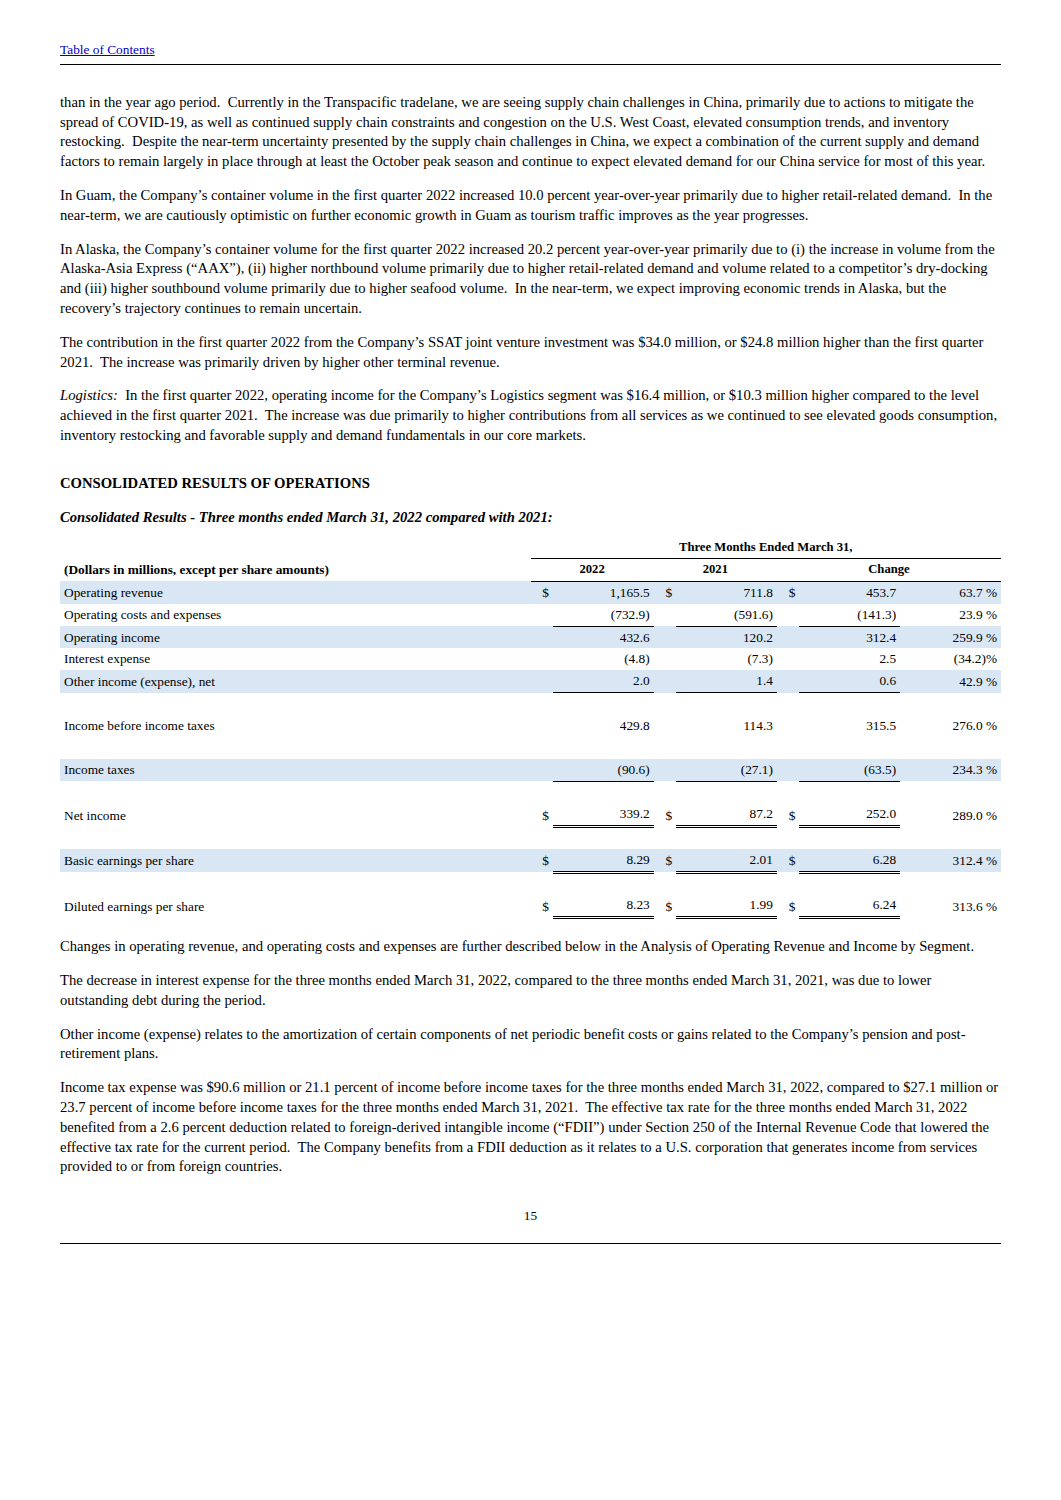Table of Contents
than in the year ago period. Currently in the Transpacific tradelane, we are seeing supply chain challenges in China, primarily due to actions to mitigate the spread of COVID-19, as well as continued supply chain constraints and congestion on the U.S. West Coast, elevated consumption trends, and inventory restocking. Despite the near-term uncertainty presented by the supply chain challenges in China, we expect a combination of the current supply and demand factors to remain largely in place through at least the October peak season and continue to expect elevated demand for our China service for most of this year.
In Guam, the Company’s container volume in the first quarter 2022 increased 10.0 percent year-over-year primarily due to higher retail-related demand. In the near-term, we are cautiously optimistic on further economic growth in Guam as tourism traffic improves as the year progresses.
In Alaska, the Company’s container volume for the first quarter 2022 increased 20.2 percent year-over-year primarily due to (i) the increase in volume from the Alaska-Asia Express (“AAX”), (ii) higher northbound volume primarily due to higher retail-related demand and volume related to a competitor’s dry-docking and (iii) higher southbound volume primarily due to higher seafood volume. In the near-term, we expect improving economic trends in Alaska, but the recovery’s trajectory continues to remain uncertain.
The contribution in the first quarter 2022 from the Company’s SSAT joint venture investment was $34.0 million, or $24.8 million higher than the first quarter 2021. The increase was primarily driven by higher other terminal revenue.
Logistics: In the first quarter 2022, operating income for the Company’s Logistics segment was $16.4 million, or $10.3 million higher compared to the level achieved in the first quarter 2021. The increase was due primarily to higher contributions from all services as we continued to see elevated goods consumption, inventory restocking and favorable supply and demand fundamentals in our core markets.
CONSOLIDATED RESULTS OF OPERATIONS
Consolidated Results - Three months ended March 31, 2022 compared with 2021:
| | Three Months Ended March 31, |
| (Dollars in millions, except per share amounts) | 2022 | 2021 | Change |
| Operating revenue | $ | 1,165.5 | $ | 711.8 | $ | 453.7 | 63.7 % |
| Operating costs and expenses | | (732.9) | | (591.6) | | (141.3) | 23.9 % |
| Operating income | | 432.6 | | 120.2 | | 312.4 | 259.9 % |
| Interest expense | | (4.8) | | (7.3) | | 2.5 | (34.2)% |
| Other income (expense), net | | 2.0 | | 1.4 | | 0.6 | 42.9 % |
| Income before income taxes | | 429.8 | | 114.3 | | 315.5 | 276.0 % |
| Income taxes | | (90.6) | | (27.1) | | (63.5) | 234.3 % |
| Net income | $ | 339.2 | $ | 87.2 | $ | 252.0 | 289.0 % |
| Basic earnings per share | $ | 8.29 | $ | 2.01 | $ | 6.28 | 312.4 % |
| Diluted earnings per share | $ | 8.23 | $ | 1.99 | $ | 6.24 | 313.6 % |
Changes in operating revenue, and operating costs and expenses are further described below in the Analysis of Operating Revenue and Income by Segment.
The decrease in interest expense for the three months ended March 31, 2022, compared to the three months ended March 31, 2021, was due to lower outstanding debt during the period.
Other income (expense) relates to the amortization of certain components of net periodic benefit costs or gains related to the Company’s pension and post-retirement plans.
Income tax expense was $90.6 million or 21.1 percent of income before income taxes for the three months ended March 31, 2022, compared to $27.1 million or 23.7 percent of income before income taxes for the three months ended March 31, 2021. The effective tax rate for the three months ended March 31, 2022 benefited from a 2.6 percent deduction related to foreign-derived intangible income (“FDII”) under Section 250 of the Internal Revenue Code that lowered the effective tax rate for the current period. The Company benefits from a FDII deduction as it relates to a U.S. corporation that generates income from services provided to or from foreign countries.
15